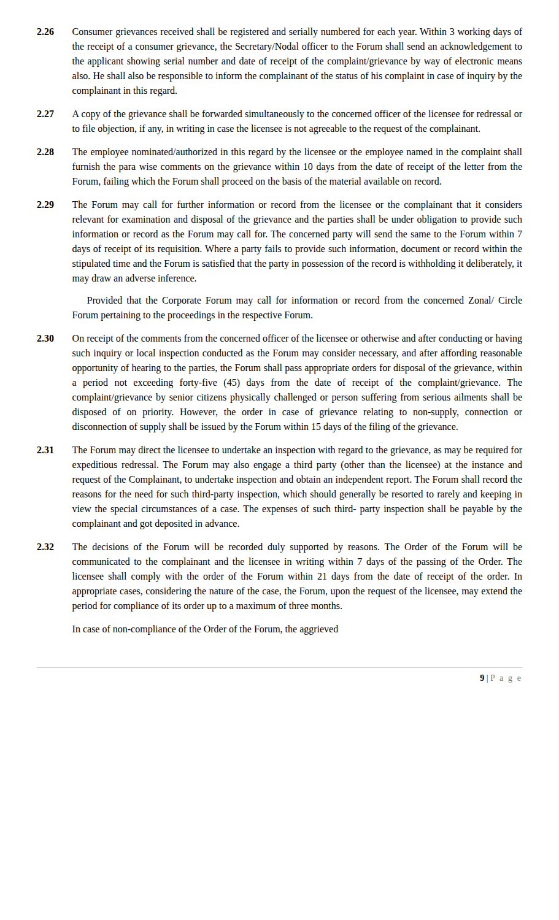2.26
Consumer grievances received shall be registered and serially numbered for each year. Within 3 working days of the receipt of a consumer grievance, the Secretary/Nodal officer to the Forum shall send an acknowledgement to the applicant showing serial number and date of receipt of the complaint/grievance by way of electronic means also. He shall also be responsible to inform the complainant of the status of his complaint in case of inquiry by the complainant in this regard.
2.27
A copy of the grievance shall be forwarded simultaneously to the concerned officer of the licensee for redressal or to file objection, if any, in writing in case the licensee is not agreeable to the request of the complainant.
2.28
The employee nominated/authorized in this regard by the licensee or the employee named in the complaint shall furnish the para wise comments on the grievance within 10 days from the date of receipt of the letter from the Forum, failing which the Forum shall proceed on the basis of the material available on record.
2.29
The Forum may call for further information or record from the licensee or the complainant that it considers relevant for examination and disposal of the grievance and the parties shall be under obligation to provide such information or record as the Forum may call for. The concerned party will send the same to the Forum within 7 days of receipt of its requisition. Where a party fails to provide such information, document or record within the stipulated time and the Forum is satisfied that the party in possession of the record is withholding it deliberately, it may draw an adverse inference.
Provided that the Corporate Forum may call for information or record from the concerned Zonal/ Circle Forum pertaining to the proceedings in the respective Forum.
2.30
On receipt of the comments from the concerned officer of the licensee or otherwise and after conducting or having such inquiry or local inspection conducted as the Forum may consider necessary, and after affording reasonable opportunity of hearing to the parties, the Forum shall pass appropriate orders for disposal of the grievance, within a period not exceeding forty-five (45) days from the date of receipt of the complaint/grievance. The complaint/grievance by senior citizens physically challenged or person suffering from serious ailments shall be disposed of on priority. However, the order in case of grievance relating to non-supply, connection or disconnection of supply shall be issued by the Forum within 15 days of the filing of the grievance.
2.31
The Forum may direct the licensee to undertake an inspection with regard to the grievance, as may be required for expeditious redressal. The Forum may also engage a third party (other than the licensee) at the instance and request of the Complainant, to undertake inspection and obtain an independent report. The Forum shall record the reasons for the need for such third-party inspection, which should generally be resorted to rarely and keeping in view the special circumstances of a case. The expenses of such third- party inspection shall be payable by the complainant and got deposited in advance.
2.32
The decisions of the Forum will be recorded duly supported by reasons. The Order of the Forum will be communicated to the complainant and the licensee in writing within 7 days of the passing of the Order. The licensee shall comply with the order of the Forum within 21 days from the date of receipt of the order. In appropriate cases, considering the nature of the case, the Forum, upon the request of the licensee, may extend the period for compliance of its order up to a maximum of three months.
In case of non-compliance of the Order of the Forum, the aggrieved
9 | P a g e